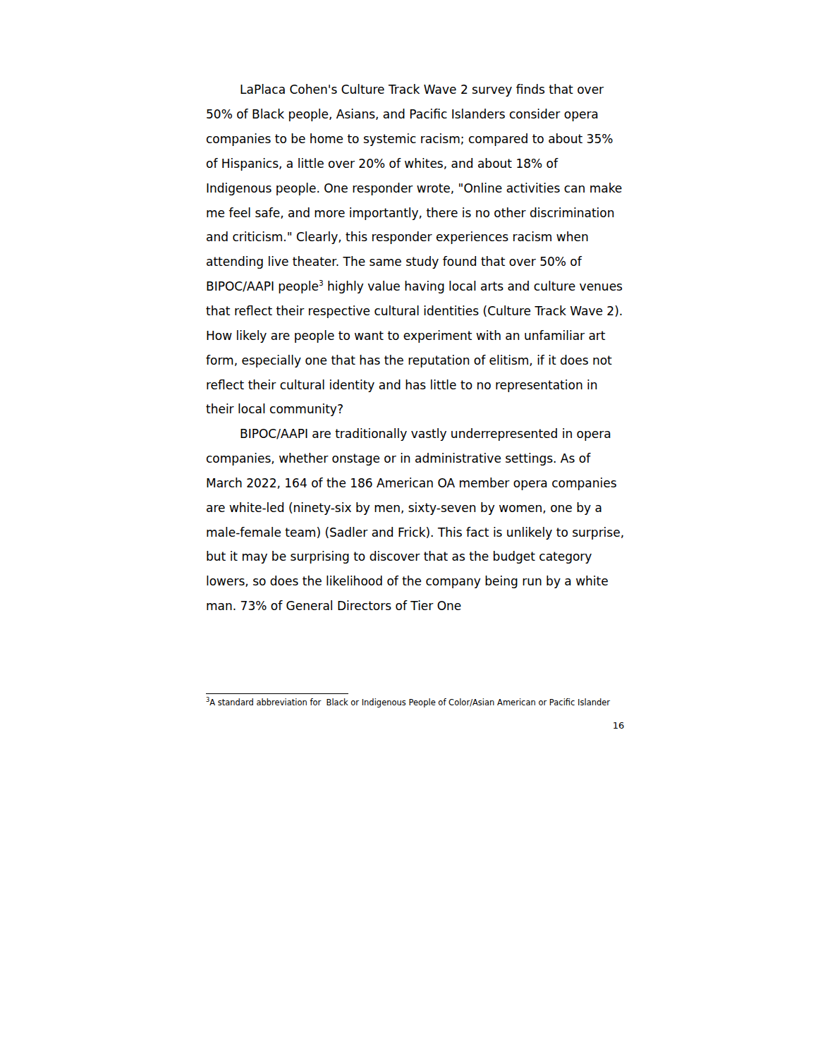LaPlaca Cohen's Culture Track Wave 2 survey finds that over 50% of Black people, Asians, and Pacific Islanders consider opera companies to be home to systemic racism; compared to about 35% of Hispanics, a little over 20% of whites, and about 18% of Indigenous people. One responder wrote, "Online activities can make me feel safe, and more importantly, there is no other discrimination and criticism." Clearly, this responder experiences racism when attending live theater. The same study found that over 50% of BIPOC/AAPI people3 highly value having local arts and culture venues that reflect their respective cultural identities (Culture Track Wave 2). How likely are people to want to experiment with an unfamiliar art form, especially one that has the reputation of elitism, if it does not reflect their cultural identity and has little to no representation in their local community?
BIPOC/AAPI are traditionally vastly underrepresented in opera companies, whether onstage or in administrative settings. As of March 2022, 164 of the 186 American OA member opera companies are white-led (ninety-six by men, sixty-seven by women, one by a male-female team) (Sadler and Frick). This fact is unlikely to surprise, but it may be surprising to discover that as the budget category lowers, so does the likelihood of the company being run by a white man. 73% of General Directors of Tier One
3A standard abbreviation for Black or Indigenous People of Color/Asian American or Pacific Islander
16